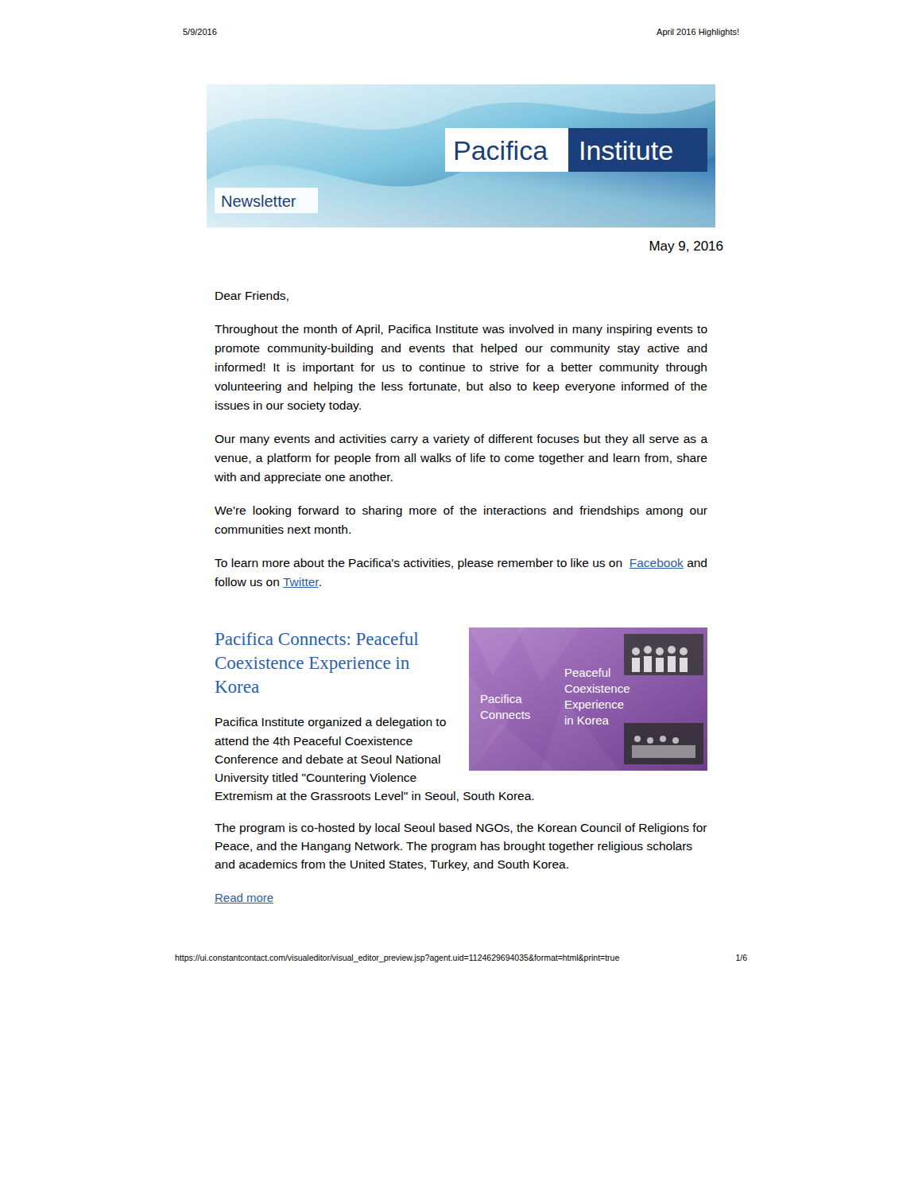5/9/2016 April 2016 Highlights!
Pacifica Institute Newsletter
May 9, 2016
Dear Friends,
Throughout the month of April, Pacifica Institute was involved in many inspiring events to promote community-building and events that helped our community stay active and informed! It is important for us to continue to strive for a better community through volunteering and helping the less fortunate, but also to keep everyone informed of the issues in our society today.
Our many events and activities carry a variety of different focuses but they all serve as a venue, a platform for people from all walks of life to come together and learn from, share with and appreciate one another.
We're looking forward to sharing more of the interactions and friendships among our communities next month.
To learn more about the Pacifica's activities, please remember to like us on Facebook and follow us on Twitter.
Pacifica Connects Peaceful Coexistence Experience in Korea
Pacifica Connects: Peaceful Coexistence Experience in Korea
Pacifica Institute organized a delegation to attend the 4th Peaceful Coexistence Conference and debate at Seoul National University titled "Countering Violence Extremism at the Grassroots Level" in Seoul, South Korea.
The program is co-hosted by local Seoul based NGOs, the Korean Council of Religions for Peace, and the Hangang Network. The program has brought together religious scholars and academics from the United States, Turkey, and South Korea.
Read more
https://ui.constantcontact.com/visualeditor/visual_editor_preview.jsp?agent.uid=1124629694035&format=html&print=true 1/6